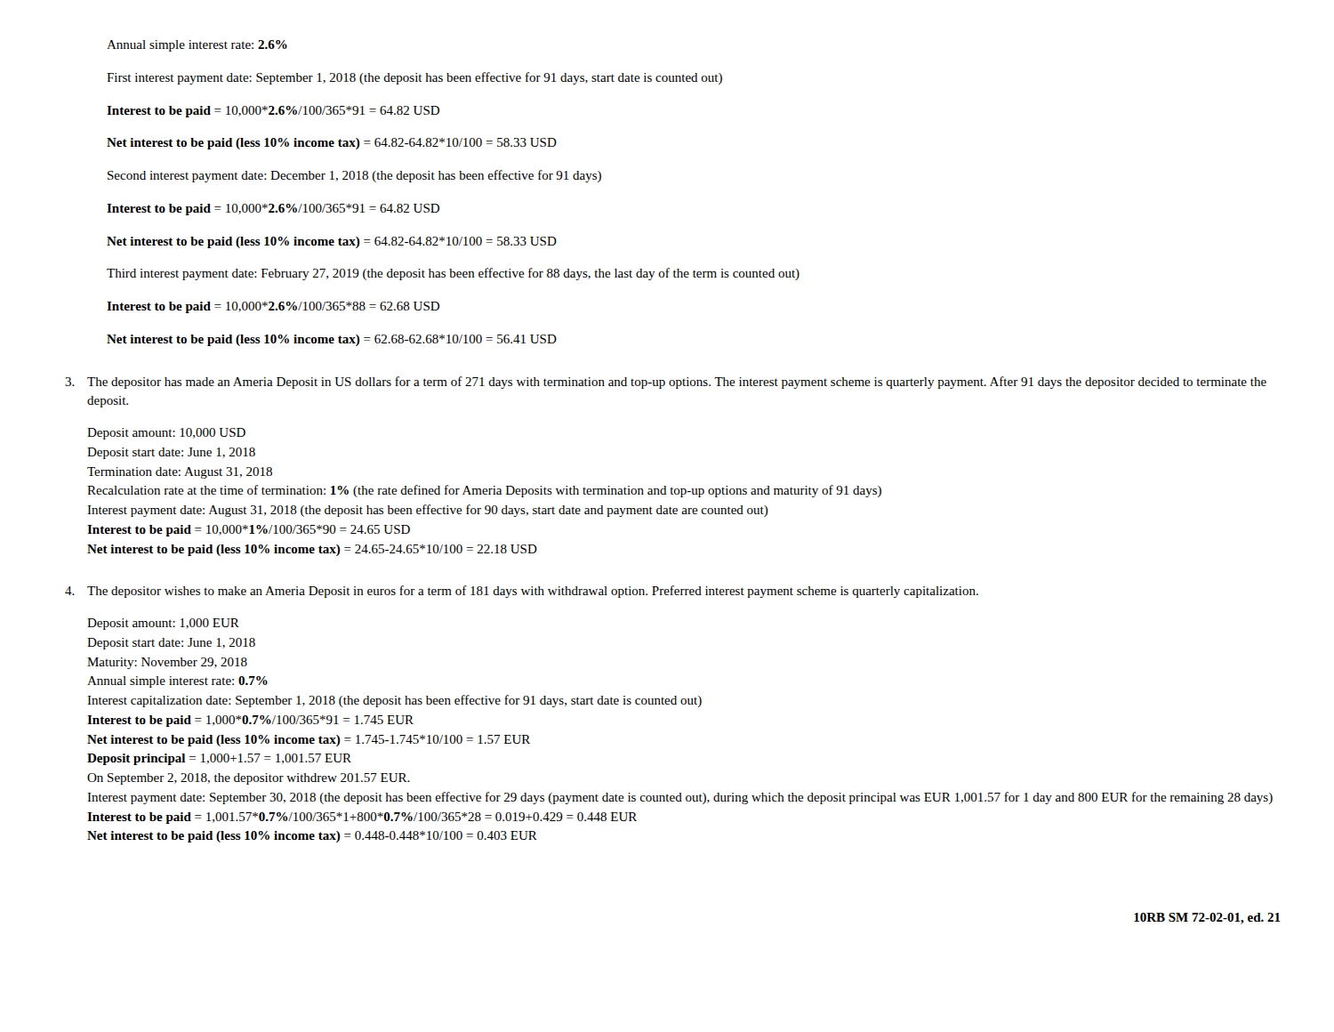Annual simple interest rate: 2.6%
First interest payment date: September 1, 2018 (the deposit has been effective for 91 days, start date is counted out)
Interest to be paid = 10,000*2.6%/100/365*91 = 64.82 USD
Net interest to be paid (less 10% income tax) = 64.82-64.82*10/100 = 58.33 USD
Second interest payment date: December 1, 2018 (the deposit has been effective for 91 days)
Interest to be paid = 10,000*2.6%/100/365*91 = 64.82 USD
Net interest to be paid (less 10% income tax) = 64.82-64.82*10/100 = 58.33 USD
Third interest payment date: February 27, 2019 (the deposit has been effective for 88 days, the last day of the term is counted out)
Interest to be paid = 10,000*2.6%/100/365*88 = 62.68 USD
Net interest to be paid (less 10% income tax) = 62.68-62.68*10/100 = 56.41 USD
The depositor has made an Ameria Deposit in US dollars for a term of 271 days with termination and top-up options. The interest payment scheme is quarterly payment. After 91 days the depositor decided to terminate the deposit.
Deposit amount: 10,000 USD
Deposit start date: June 1, 2018
Termination date: August 31, 2018
Recalculation rate at the time of termination: 1% (the rate defined for Ameria Deposits with termination and top-up options and maturity of 91 days)
Interest payment date: August 31, 2018 (the deposit has been effective for 90 days, start date and payment date are counted out)
Interest to be paid = 10,000*1%/100/365*90 = 24.65 USD
Net interest to be paid (less 10% income tax) = 24.65-24.65*10/100 = 22.18 USD
The depositor wishes to make an Ameria Deposit in euros for a term of 181 days with withdrawal option. Preferred interest payment scheme is quarterly capitalization.
Deposit amount: 1,000 EUR
Deposit start date: June 1, 2018
Maturity: November 29, 2018
Annual simple interest rate: 0.7%
Interest capitalization date: September 1, 2018 (the deposit has been effective for 91 days, start date is counted out)
Interest to be paid = 1,000*0.7%/100/365*91 = 1.745 EUR
Net interest to be paid (less 10% income tax) = 1.745-1.745*10/100 = 1.57 EUR
Deposit principal = 1,000+1.57 = 1,001.57 EUR
On September 2, 2018, the depositor withdrew 201.57 EUR.
Interest payment date: September 30, 2018 (the deposit has been effective for 29 days (payment date is counted out), during which the deposit principal was EUR 1,001.57 for 1 day and 800 EUR for the remaining 28 days)
Interest to be paid = 1,001.57*0.7%/100/365*1+800*0.7%/100/365*28 = 0.019+0.429 = 0.448 EUR
Net interest to be paid (less 10% income tax) = 0.448-0.448*10/100 = 0.403 EUR
10RB SM 72-02-01, ed. 21